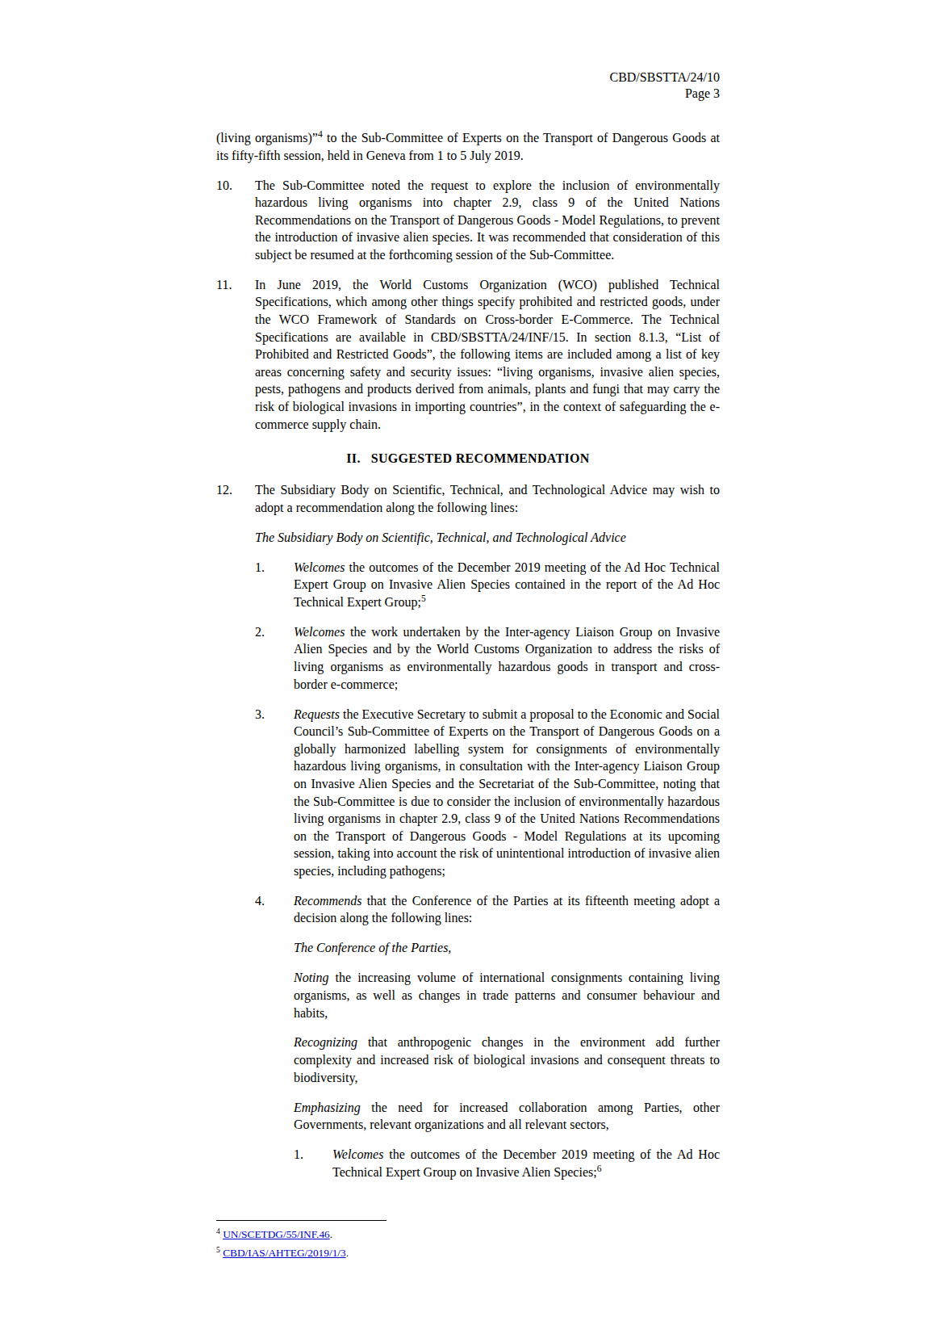CBD/SBSTTA/24/10 Page 3
(living organisms)”4 to the Sub-Committee of Experts on the Transport of Dangerous Goods at its fifty-fifth session, held in Geneva from 1 to 5 July 2019.
10.
The Sub-Committee noted the request to explore the inclusion of environmentally hazardous living organisms into chapter 2.9, class 9 of the United Nations Recommendations on the Transport of Dangerous Goods - Model Regulations, to prevent the introduction of invasive alien species. It was recommended that consideration of this subject be resumed at the forthcoming session of the Sub-Committee.
11.
In June 2019, the World Customs Organization (WCO) published Technical Specifications, which among other things specify prohibited and restricted goods, under the WCO Framework of Standards on Cross-border E-Commerce. The Technical Specifications are available in CBD/SBSTTA/24/INF/15. In section 8.1.3, “List of Prohibited and Restricted Goods”, the following items are included among a list of key areas concerning safety and security issues: “living organisms, invasive alien species, pests, pathogens and products derived from animals, plants and fungi that may carry the risk of biological invasions in importing countries”, in the context of safeguarding the e-commerce supply chain.
II. SUGGESTED RECOMMENDATION
12.
The Subsidiary Body on Scientific, Technical, and Technological Advice may wish to adopt a recommendation along the following lines:
The Subsidiary Body on Scientific, Technical, and Technological Advice
1.
Welcomes the outcomes of the December 2019 meeting of the Ad Hoc Technical Expert Group on Invasive Alien Species contained in the report of the Ad Hoc Technical Expert Group;5
2.
Welcomes the work undertaken by the Inter-agency Liaison Group on Invasive Alien Species and by the World Customs Organization to address the risks of living organisms as environmentally hazardous goods in transport and cross-border e-commerce;
3.
Requests the Executive Secretary to submit a proposal to the Economic and Social Council’s Sub-Committee of Experts on the Transport of Dangerous Goods on a globally harmonized labelling system for consignments of environmentally hazardous living organisms, in consultation with the Inter-agency Liaison Group on Invasive Alien Species and the Secretariat of the Sub-Committee, noting that the Sub-Committee is due to consider the inclusion of environmentally hazardous living organisms in chapter 2.9, class 9 of the United Nations Recommendations on the Transport of Dangerous Goods - Model Regulations at its upcoming session, taking into account the risk of unintentional introduction of invasive alien species, including pathogens;
4.
Recommends that the Conference of the Parties at its fifteenth meeting adopt a decision along the following lines:
The Conference of the Parties,
Noting the increasing volume of international consignments containing living organisms, as well as changes in trade patterns and consumer behaviour and habits,
Recognizing that anthropogenic changes in the environment add further complexity and increased risk of biological invasions and consequent threats to biodiversity,
Emphasizing the need for increased collaboration among Parties, other Governments, relevant organizations and all relevant sectors,
1.
Welcomes the outcomes of the December 2019 meeting of the Ad Hoc Technical Expert Group on Invasive Alien Species;6
4 UN/SCETDG/55/INF.46.
5 CBD/IAS/AHTEG/2019/1/3.